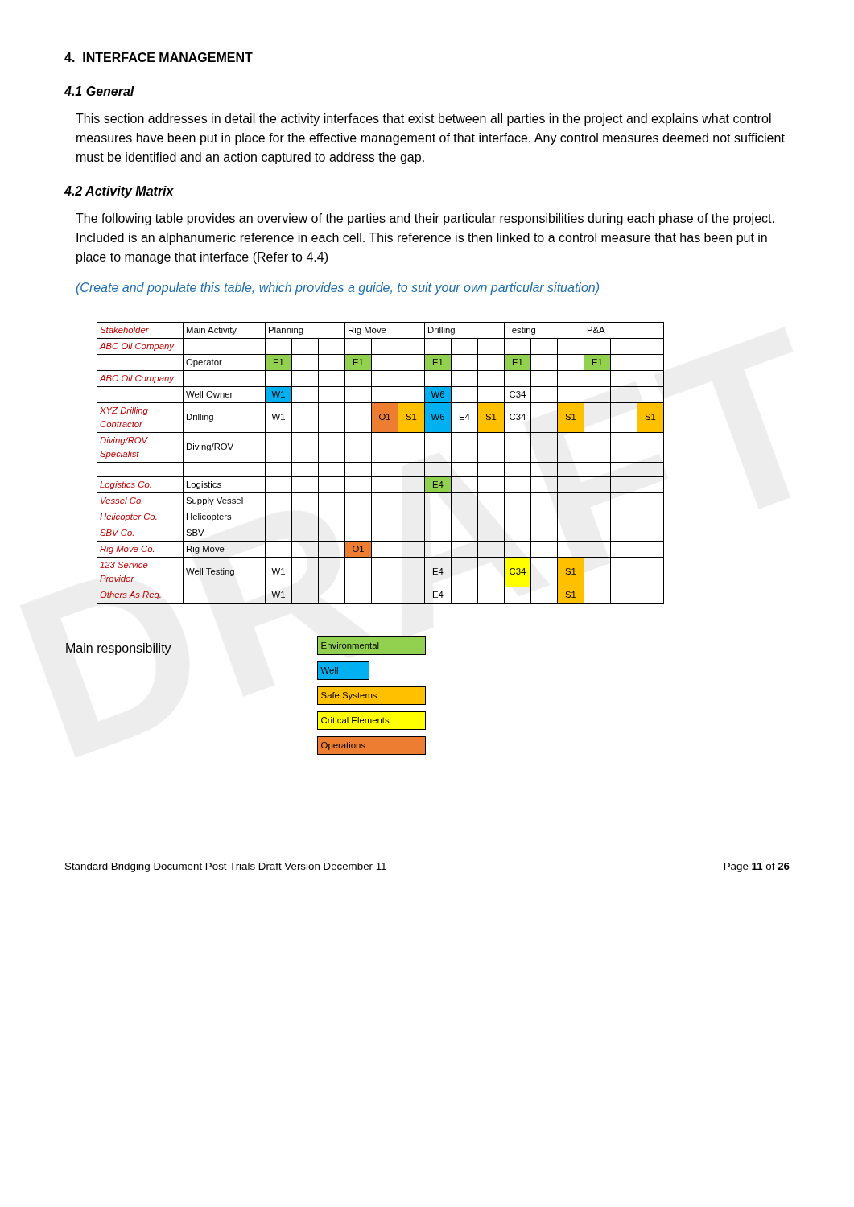4. INTERFACE MANAGEMENT
4.1 General
This section addresses in detail the activity interfaces that exist between all parties in the project and explains what control measures have been put in place for the effective management of that interface. Any control measures deemed not sufficient must be identified and an action captured to address the gap.
4.2 Activity Matrix
The following table provides an overview of the parties and their particular responsibilities during each phase of the project. Included is an alphanumeric reference in each cell. This reference is then linked to a control measure that has been put in place to manage that interface (Refer to 4.4)
(Create and populate this table, which provides a guide, to suit your own particular situation)
| Stakeholder | Main Activity | Planning | Rig Move | Drilling | Testing | P&A |
| --- | --- | --- | --- | --- | --- | --- |
| ABC Oil Company | | | | | | | | | | | | | | | | |
| | Operator | E1 | | | E1 | | | E1 | | | E1 | | | E1 | | |
| ABC Oil Company | | | | | | | | | | | | | | | | |
| | Well Owner | W1 | | | | | | W6 | | | C34 | | | | | |
| XYZ Drilling Contractor | Drilling | W1 | | | | O1 | S1 | W6 | E4 | S1 | C34 | | S1 | | | S1 |
| Diving/ROV Specialist | Diving/ROV | | | | | | | | | | | | | | | |
| Logistics Co. | Logistics | | | | | | | E4 | | | | | | | | |
| Vessel Co. | Supply Vessel | | | | | | | | | | | | | | | |
| Helicopter Co. | Helicopters | | | | | | | | | | | | | | | |
| SBV Co. | SBV | | | | | | | | | | | | | | | |
| Rig Move Co. | Rig Move | | | | O1 | | | | | | | | | | | |
| 123 Service Provider | Well Testing | W1 | | | | | | E4 | | | C34 | | S1 | | | |
| Others As Req. | | W1 | | | | | | E4 | | | | | S1 | | | |
| Main responsibility | Environmental Well Safe Systems Critical Elements Operations |
Standard Bridging Document Post Trials Draft Version December 11
Page 11 of 26